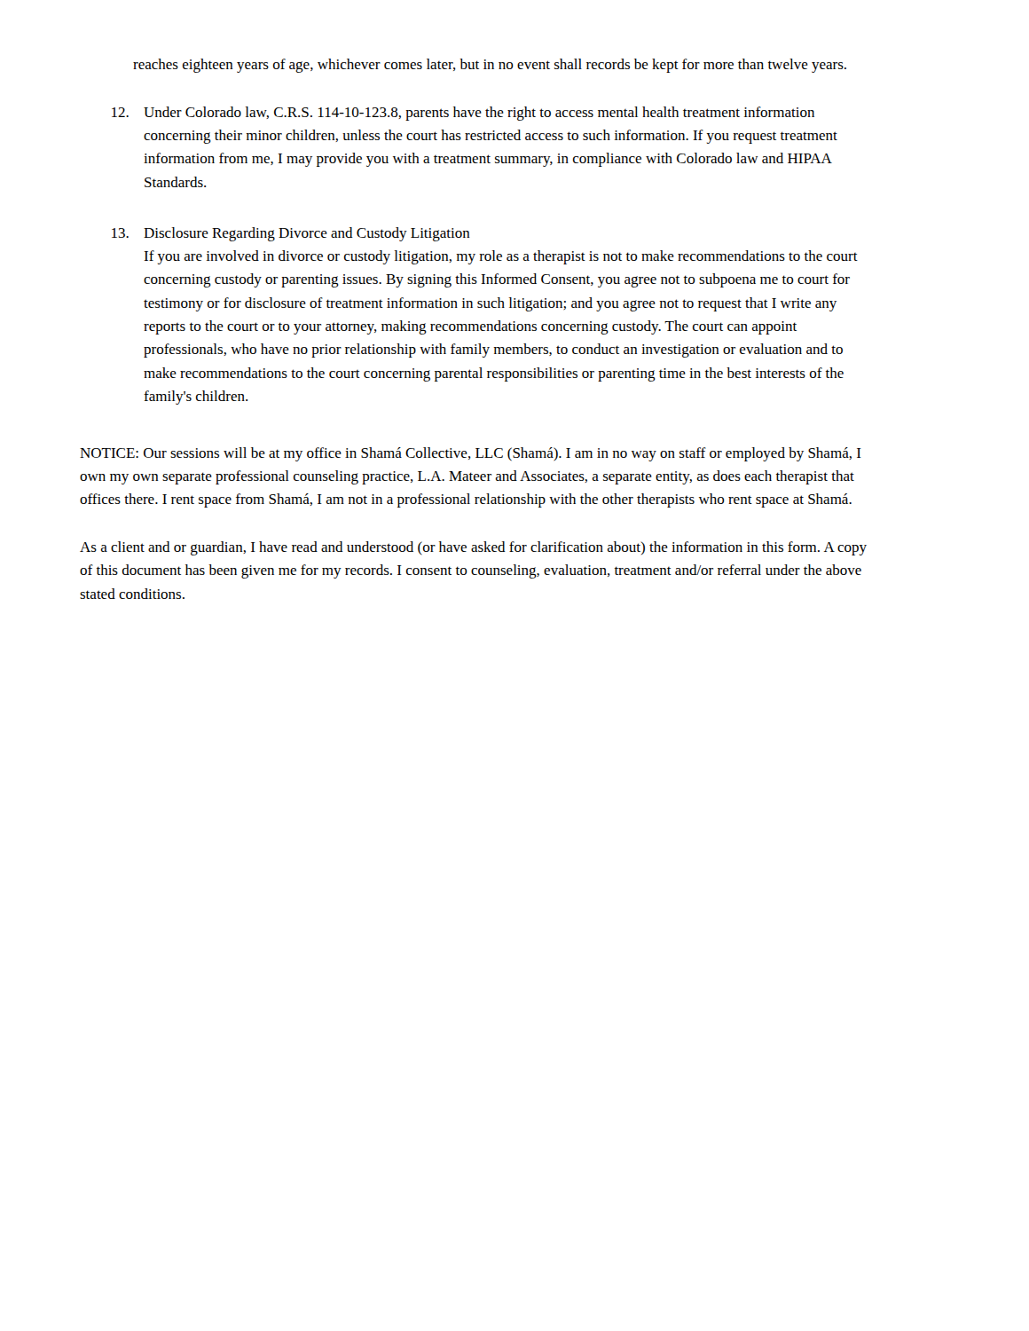reaches eighteen years of age, whichever comes later, but in no event shall records be kept for more than twelve years.
Under Colorado law, C.R.S. 114-10-123.8, parents have the right to access mental health treatment information concerning their minor children, unless the court has restricted access to such information. If you request treatment information from me, I may provide you with a treatment summary, in compliance with Colorado law and HIPAA Standards.
Disclosure Regarding Divorce and Custody Litigation
If you are involved in divorce or custody litigation, my role as a therapist is not to make recommendations to the court concerning custody or parenting issues. By signing this Informed Consent, you agree not to subpoena me to court for testimony or for disclosure of treatment information in such litigation; and you agree not to request that I write any reports to the court or to your attorney, making recommendations concerning custody. The court can appoint professionals, who have no prior relationship with family members, to conduct an investigation or evaluation and to make recommendations to the court concerning parental responsibilities or parenting time in the best interests of the family's children.
NOTICE: Our sessions will be at my office in Shamá Collective, LLC (Shamá). I am in no way on staff or employed by Shamá, I own my own separate professional counseling practice, L.A. Mateer and Associates, a separate entity, as does each therapist that offices there. I rent space from Shamá, I am not in a professional relationship with the other therapists who rent space at Shamá.
As a client and or guardian, I have read and understood (or have asked for clarification about) the information in this form. A copy of this document has been given me for my records. I consent to counseling, evaluation, treatment and/or referral under the above stated conditions.